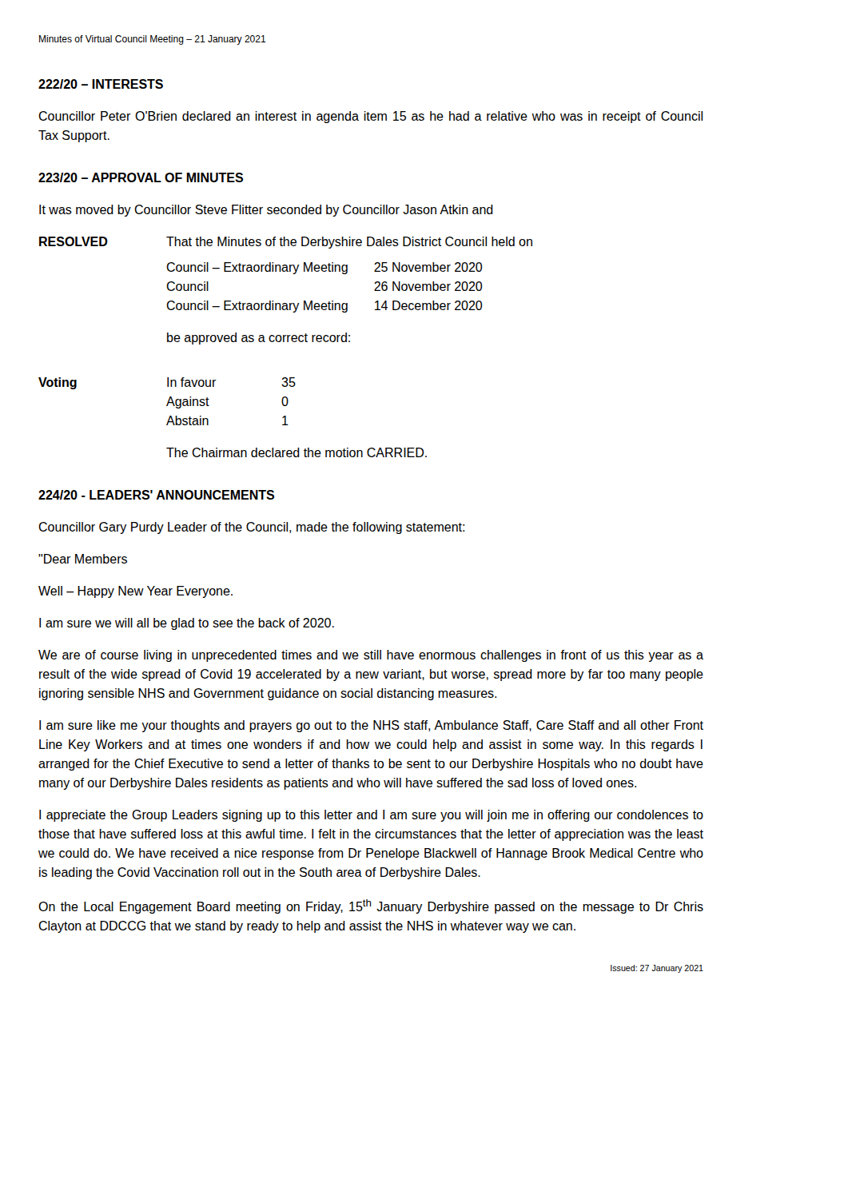Minutes of Virtual Council Meeting – 21 January 2021
222/20 – INTERESTS
Councillor Peter O'Brien declared an interest in agenda item 15 as he had a relative who was in receipt of Council Tax Support.
223/20 – APPROVAL OF MINUTES
It was moved by Councillor Steve Flitter seconded by Councillor Jason Atkin and
RESOLVED
That the Minutes of the Derbyshire Dales District Council held on
Council – Extraordinary Meeting
25 November 2020
Council
26 November 2020
Council – Extraordinary Meeting
14 December 2020
be approved as a correct record:
Voting
In favour
35
Against
0
Abstain
1
The Chairman declared the motion CARRIED.
224/20 - LEADERS' ANNOUNCEMENTS
Councillor Gary Purdy Leader of the Council, made the following statement:
"Dear Members
Well – Happy New Year Everyone.
I am sure we will all be glad to see the back of 2020.
We are of course living in unprecedented times and we still have enormous challenges in front of us this year as a result of the wide spread of Covid 19 accelerated by a new variant, but worse, spread more by far too many people ignoring sensible NHS and Government guidance on social distancing measures.
I am sure like me your thoughts and prayers go out to the NHS staff, Ambulance Staff, Care Staff and all other Front Line Key Workers and at times one wonders if and how we could help and assist in some way. In this regards I arranged for the Chief Executive to send a letter of thanks to be sent to our Derbyshire Hospitals who no doubt have many of our Derbyshire Dales residents as patients and who will have suffered the sad loss of loved ones.
I appreciate the Group Leaders signing up to this letter and I am sure you will join me in offering our condolences to those that have suffered loss at this awful time. I felt in the circumstances that the letter of appreciation was the least we could do. We have received a nice response from Dr Penelope Blackwell of Hannage Brook Medical Centre who is leading the Covid Vaccination roll out in the South area of Derbyshire Dales.
On the Local Engagement Board meeting on Friday, 15th January Derbyshire passed on the message to Dr Chris Clayton at DDCCG that we stand by ready to help and assist the NHS in whatever way we can.
Issued: 27 January 2021